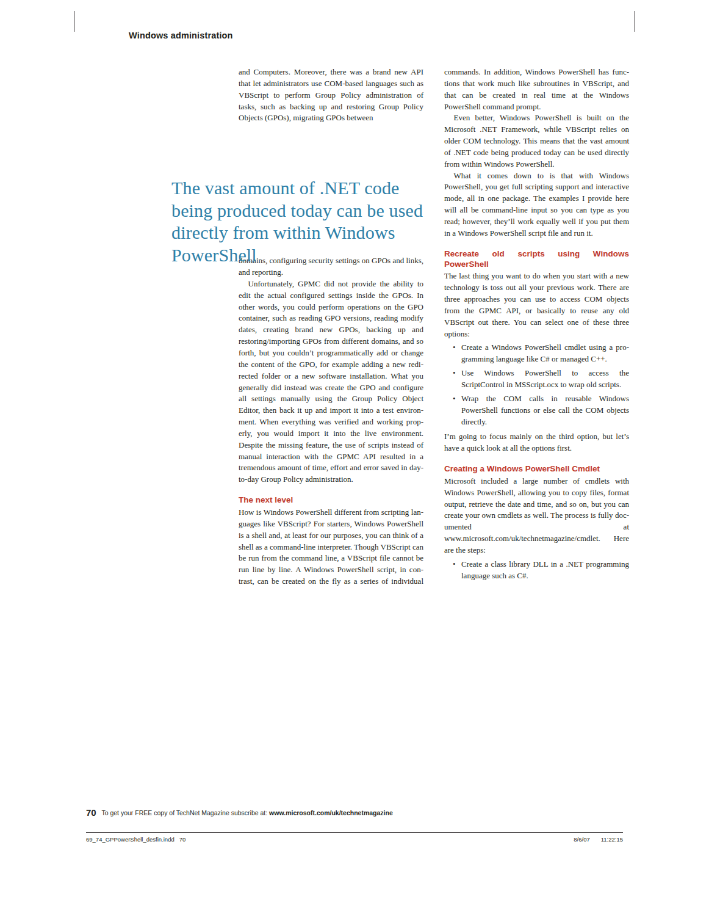Windows administration
The vast amount of .NET code being produced today can be used directly from within Windows PowerShell
and Computers. Moreover, there was a brand new API that let administrators use COM-based languages such as VBScript to perform Group Policy administration of tasks, such as backing up and restoring Group Policy Objects (GPOs), migrating GPOs between
domains, configuring security settings on GPOs and links, and reporting.
Unfortunately, GPMC did not provide the ability to edit the actual configured settings inside the GPOs. In other words, you could perform operations on the GPO container, such as reading GPO versions, reading modify dates, creating brand new GPOs, backing up and restoring/importing GPOs from different domains, and so forth, but you couldn’t programmatically add or change the content of the GPO, for example adding a new redirected folder or a new software installation. What you generally did instead was create the GPO and configure all settings manually using the Group Policy Object Editor, then back it up and import it into a test environment. When everything was verified and working properly, you would import it into the live environment. Despite the missing feature, the use of scripts instead of manual interaction with the GPMC API resulted in a tremendous amount of time, effort and error saved in day-to-day Group Policy administration.
The next level
How is Windows PowerShell different from scripting languages like VBScript? For starters, Windows PowerShell is a shell and, at least for our purposes, you can think of a shell as a command-line interpreter. Though VBScript can be run from the command line, a VBScript file cannot be run line by line. A Windows PowerShell script, in contrast, can be created on the fly as a series of individual commands. In addition, Windows PowerShell has functions that work much like subroutines in VBScript, and that can be created in real time at the Windows PowerShell command prompt.
Even better, Windows PowerShell is built on the Microsoft .NET Framework, while VBScript relies on older COM technology. This means that the vast amount of .NET code being produced today can be used directly from within Windows PowerShell.
What it comes down to is that with Windows PowerShell, you get full scripting support and interactive mode, all in one package. The examples I provide here will all be command-line input so you can type as you read; however, they’ll work equally well if you put them in a Windows PowerShell script file and run it.
Recreate old scripts using Windows PowerShell
The last thing you want to do when you start with a new technology is toss out all your previous work. There are three approaches you can use to access COM objects from the GPMC API, or basically to reuse any old VBScript out there. You can select one of these three options:
Create a Windows PowerShell cmdlet using a programming language like C# or managed C++.
Use Windows PowerShell to access the ScriptControl in MSScript.ocx to wrap old scripts.
Wrap the COM calls in reusable Windows PowerShell functions or else call the COM objects directly.
I’m going to focus mainly on the third option, but let’s have a quick look at all the options first.
Creating a Windows PowerShell Cmdlet
Microsoft included a large number of cmdlets with Windows PowerShell, allowing you to copy files, format output, retrieve the date and time, and so on, but you can create your own cmdlets as well. The process is fully documented at www.microsoft.com/uk/technetmagazine/cmdlet. Here are the steps:
Create a class library DLL in a .NET programming language such as C#.
70 To get your FREE copy of TechNet Magazine subscribe at: www.microsoft.com/uk/technetmagazine
69_74_GPPowerShell_desfin.indd 70
8/6/0711:22:15